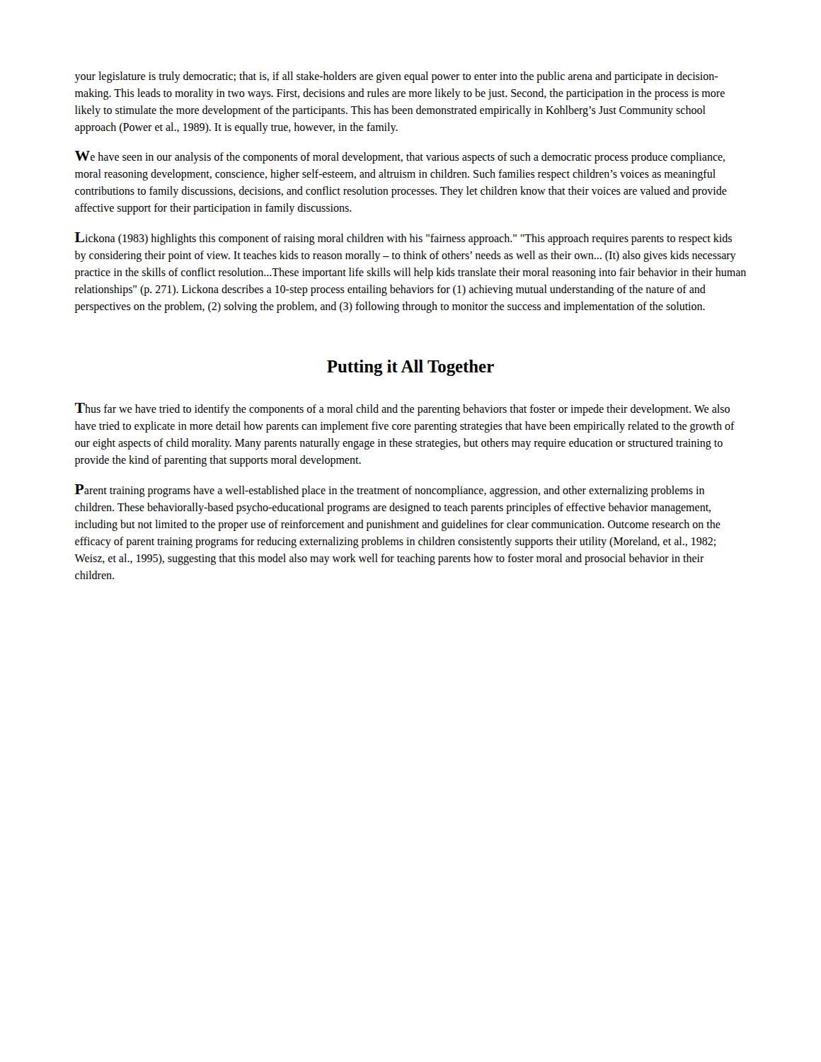your legislature is truly democratic; that is, if all stake-holders are given equal power to enter into the public arena and participate in decision-making. This leads to morality in two ways. First, decisions and rules are more likely to be just. Second, the participation in the process is more likely to stimulate the more development of the participants. This has been demonstrated empirically in Kohlberg’s Just Community school approach (Power et al., 1989). It is equally true, however, in the family.
We have seen in our analysis of the components of moral development, that various aspects of such a democratic process produce compliance, moral reasoning development, conscience, higher self-esteem, and altruism in children. Such families respect children’s voices as meaningful contributions to family discussions, decisions, and conflict resolution processes. They let children know that their voices are valued and provide affective support for their participation in family discussions.
Lickona (1983) highlights this component of raising moral children with his "fairness approach." "This approach requires parents to respect kids by considering their point of view. It teaches kids to reason morally – to think of others’ needs as well as their own... (It) also gives kids necessary practice in the skills of conflict resolution...These important life skills will help kids translate their moral reasoning into fair behavior in their human relationships" (p. 271). Lickona describes a 10-step process entailing behaviors for (1) achieving mutual understanding of the nature of and perspectives on the problem, (2) solving the problem, and (3) following through to monitor the success and implementation of the solution.
Putting it All Together
Thus far we have tried to identify the components of a moral child and the parenting behaviors that foster or impede their development. We also have tried to explicate in more detail how parents can implement five core parenting strategies that have been empirically related to the growth of our eight aspects of child morality. Many parents naturally engage in these strategies, but others may require education or structured training to provide the kind of parenting that supports moral development.
Parent training programs have a well-established place in the treatment of noncompliance, aggression, and other externalizing problems in children. These behaviorally-based psycho-educational programs are designed to teach parents principles of effective behavior management, including but not limited to the proper use of reinforcement and punishment and guidelines for clear communication. Outcome research on the efficacy of parent training programs for reducing externalizing problems in children consistently supports their utility (Moreland, et al., 1982; Weisz, et al., 1995), suggesting that this model also may work well for teaching parents how to foster moral and prosocial behavior in their children.